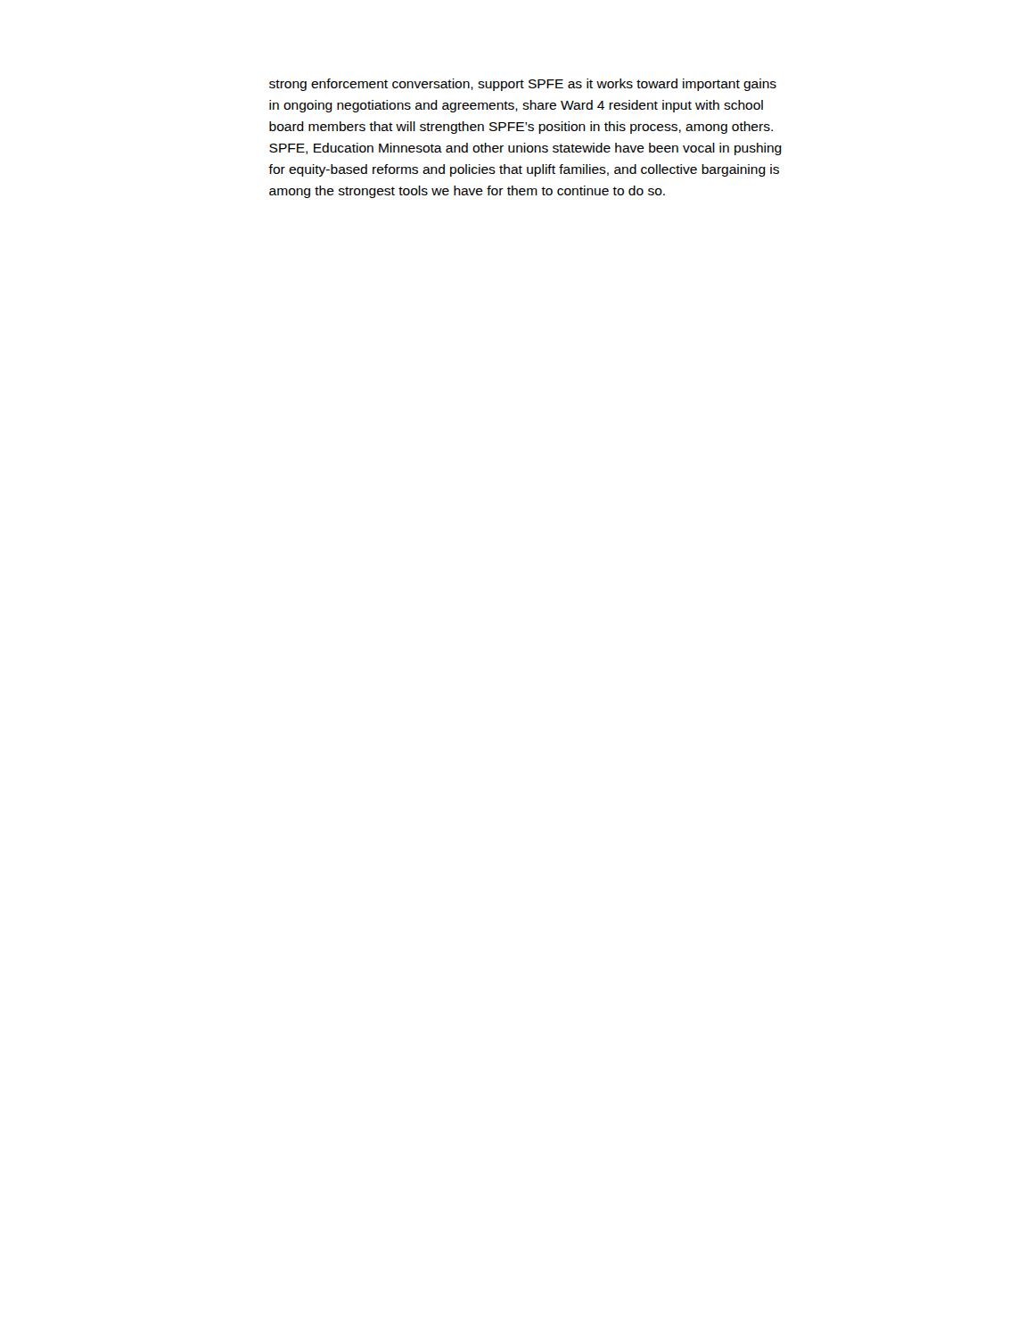strong enforcement conversation, support SPFE as it works toward important gains in ongoing negotiations and agreements, share Ward 4 resident input with school board members that will strengthen SPFE’s position in this process, among others. SPFE, Education Minnesota and other unions statewide have been vocal in pushing for equity-based reforms and policies that uplift families, and collective bargaining is among the strongest tools we have for them to continue to do so.